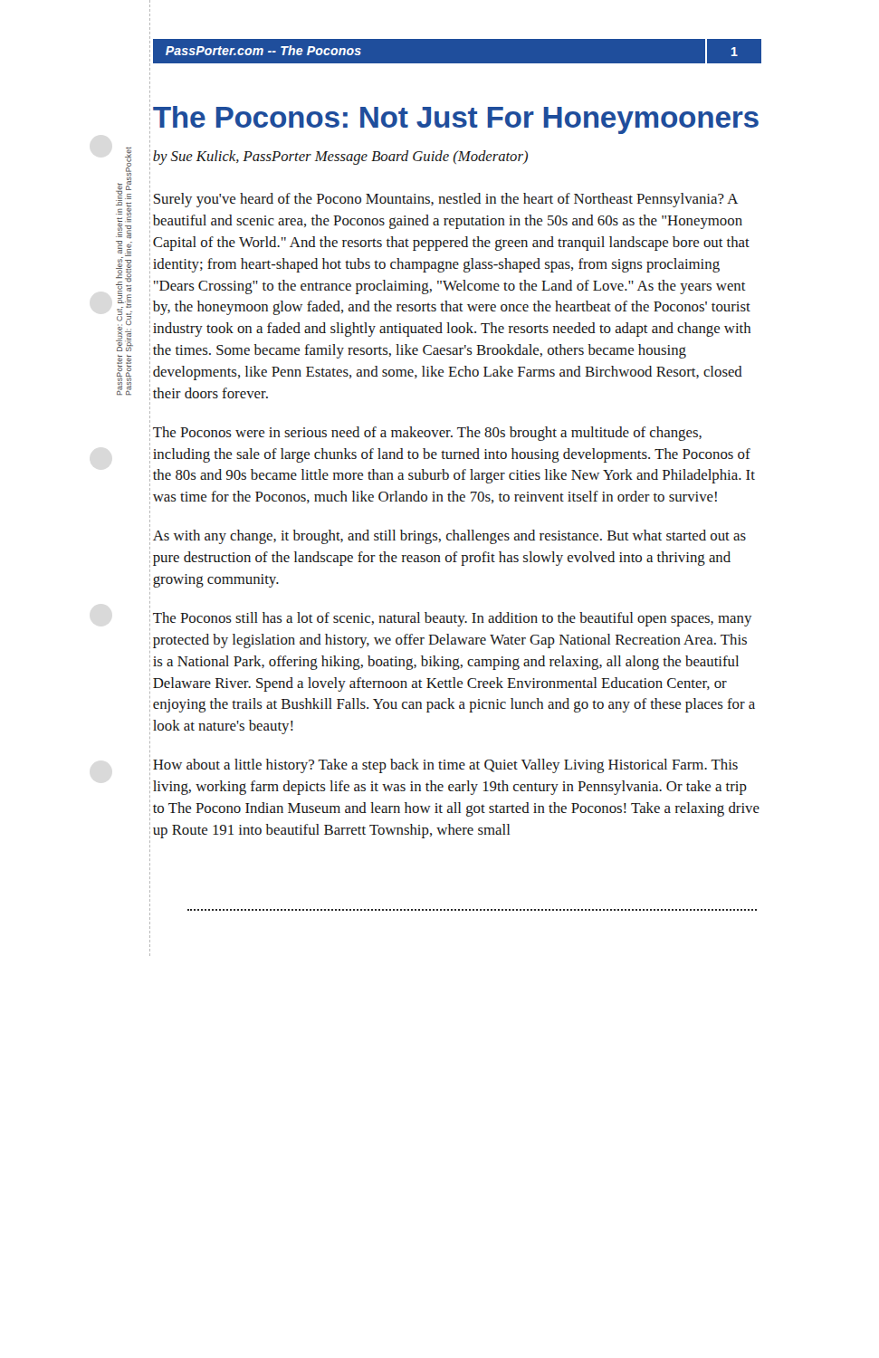PassPorter Deluxe: Cut, punch holes, and insert in binder PassPorter Spiral: Cut, trim at dotted line, and insert in PassPocket
PassPorter.com -- The Poconos
1
The Poconos: Not Just For Honeymooners
by Sue Kulick, PassPorter Message Board Guide (Moderator)
Surely you've heard of the Pocono Mountains, nestled in the heart of Northeast Pennsylvania? A beautiful and scenic area, the Poconos gained a reputation in the 50s and 60s as the "Honeymoon Capital of the World." And the resorts that peppered the green and tranquil landscape bore out that identity; from heart-shaped hot tubs to champagne glass-shaped spas, from signs proclaiming "Dears Crossing" to the entrance proclaiming, "Welcome to the Land of Love." As the years went by, the honeymoon glow faded, and the resorts that were once the heartbeat of the Poconos' tourist industry took on a faded and slightly antiquated look. The resorts needed to adapt and change with the times. Some became family resorts, like Caesar's Brookdale, others became housing developments, like Penn Estates, and some, like Echo Lake Farms and Birchwood Resort, closed their doors forever.
The Poconos were in serious need of a makeover. The 80s brought a multitude of changes, including the sale of large chunks of land to be turned into housing developments. The Poconos of the 80s and 90s became little more than a suburb of larger cities like New York and Philadelphia. It was time for the Poconos, much like Orlando in the 70s, to reinvent itself in order to survive!
As with any change, it brought, and still brings, challenges and resistance. But what started out as pure destruction of the landscape for the reason of profit has slowly evolved into a thriving and growing community.
The Poconos still has a lot of scenic, natural beauty. In addition to the beautiful open spaces, many protected by legislation and history, we offer Delaware Water Gap National Recreation Area. This is a National Park, offering hiking, boating, biking, camping and relaxing, all along the beautiful Delaware River. Spend a lovely afternoon at Kettle Creek Environmental Education Center, or enjoying the trails at Bushkill Falls. You can pack a picnic lunch and go to any of these places for a look at nature's beauty!
How about a little history? Take a step back in time at Quiet Valley Living Historical Farm. This living, working farm depicts life as it was in the early 19th century in Pennsylvania. Or take a trip to The Pocono Indian Museum and learn how it all got started in the Poconos! Take a relaxing drive up Route 191 into beautiful Barrett Township, where small